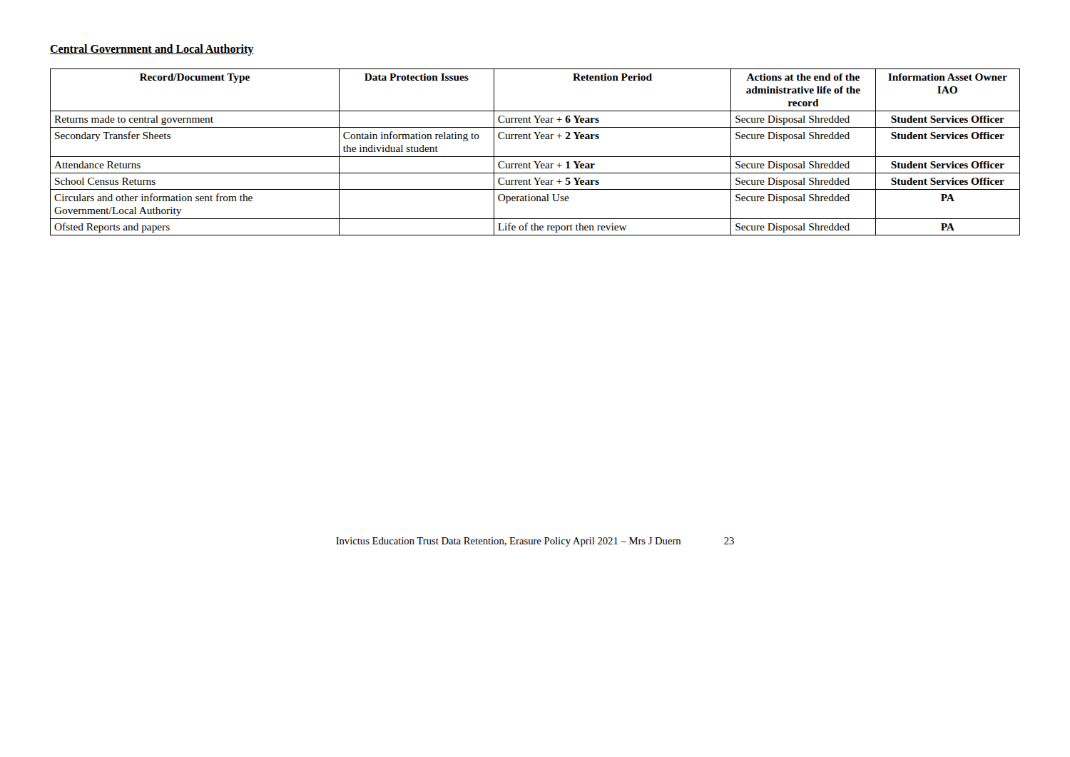Central Government and Local Authority
| Record/Document Type | Data Protection Issues | Retention Period | Actions at the end of the administrative life of the record | Information Asset Owner IAO |
| --- | --- | --- | --- | --- |
| Returns made to central government | | Current Year + 6 Years | Secure Disposal Shredded | Student Services Officer |
| Secondary Transfer Sheets | Contain information relating to the individual student | Current Year + 2 Years | Secure Disposal Shredded | Student Services Officer |
| Attendance Returns | | Current Year + 1 Year | Secure Disposal Shredded | Student Services Officer |
| School Census Returns | | Current Year + 5 Years | Secure Disposal Shredded | Student Services Officer |
| Circulars and other information sent from the Government/Local Authority | | Operational Use | Secure Disposal Shredded | PA |
| Ofsted Reports and papers | | Life of the report then review | Secure Disposal Shredded | PA |
Invictus Education Trust Data Retention, Erasure Policy April 2021 – Mrs J Duern23